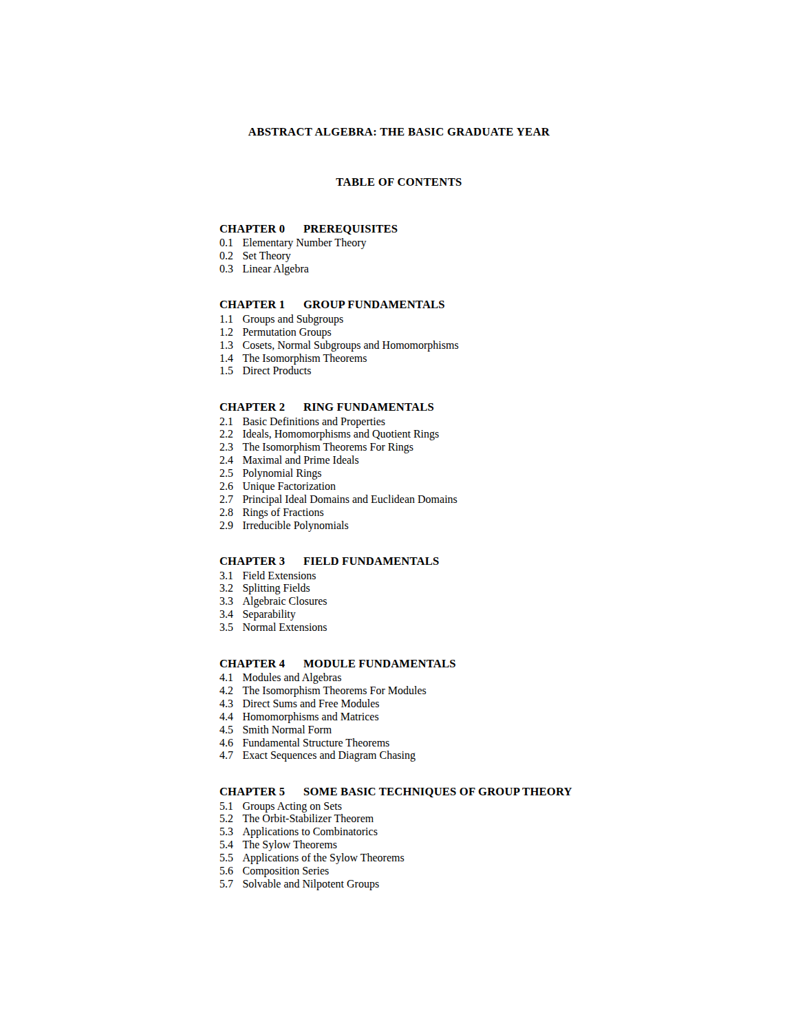ABSTRACT ALGEBRA: THE BASIC GRADUATE YEAR
TABLE OF CONTENTS
CHAPTER 0 PREREQUISITES
0.1 Elementary Number Theory
0.2 Set Theory
0.3 Linear Algebra
CHAPTER 1 GROUP FUNDAMENTALS
1.1 Groups and Subgroups
1.2 Permutation Groups
1.3 Cosets, Normal Subgroups and Homomorphisms
1.4 The Isomorphism Theorems
1.5 Direct Products
CHAPTER 2 RING FUNDAMENTALS
2.1 Basic Definitions and Properties
2.2 Ideals, Homomorphisms and Quotient Rings
2.3 The Isomorphism Theorems For Rings
2.4 Maximal and Prime Ideals
2.5 Polynomial Rings
2.6 Unique Factorization
2.7 Principal Ideal Domains and Euclidean Domains
2.8 Rings of Fractions
2.9 Irreducible Polynomials
CHAPTER 3 FIELD FUNDAMENTALS
3.1 Field Extensions
3.2 Splitting Fields
3.3 Algebraic Closures
3.4 Separability
3.5 Normal Extensions
CHAPTER 4 MODULE FUNDAMENTALS
4.1 Modules and Algebras
4.2 The Isomorphism Theorems For Modules
4.3 Direct Sums and Free Modules
4.4 Homomorphisms and Matrices
4.5 Smith Normal Form
4.6 Fundamental Structure Theorems
4.7 Exact Sequences and Diagram Chasing
CHAPTER 5 SOME BASIC TECHNIQUES OF GROUP THEORY
5.1 Groups Acting on Sets
5.2 The Orbit-Stabilizer Theorem
5.3 Applications to Combinatorics
5.4 The Sylow Theorems
5.5 Applications of the Sylow Theorems
5.6 Composition Series
5.7 Solvable and Nilpotent Groups